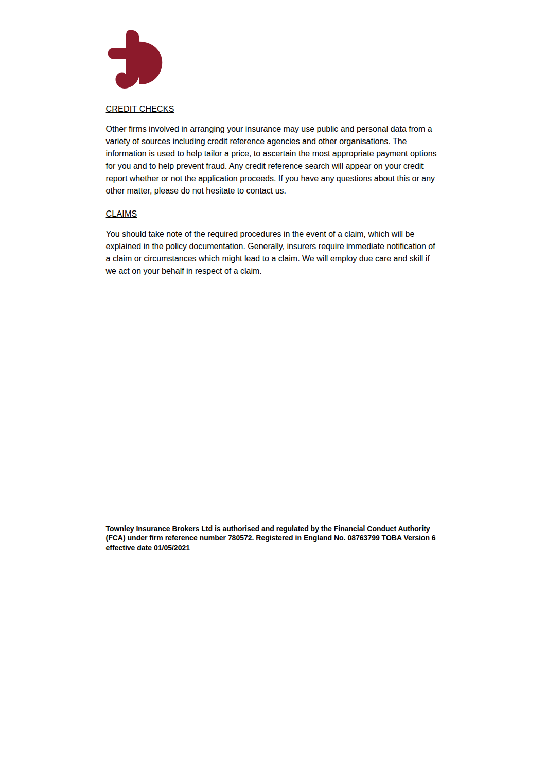CREDIT CHECKS
Other firms involved in arranging your insurance may use public and personal data from a variety of sources including credit reference agencies and other organisations. The information is used to help tailor a price, to ascertain the most appropriate payment options for you and to help prevent fraud. Any credit reference search will appear on your credit report whether or not the application proceeds. If you have any questions about this or any other matter, please do not hesitate to contact us.
CLAIMS
You should take note of the required procedures in the event of a claim, which will be explained in the policy documentation. Generally, insurers require immediate notification of a claim or circumstances which might lead to a claim. We will employ due care and skill if we act on your behalf in respect of a claim.
Townley Insurance Brokers Ltd is authorised and regulated by the Financial Conduct Authority (FCA) under firm reference number 780572. Registered in England No. 08763799 TOBA Version 6 effective date 01/05/2021